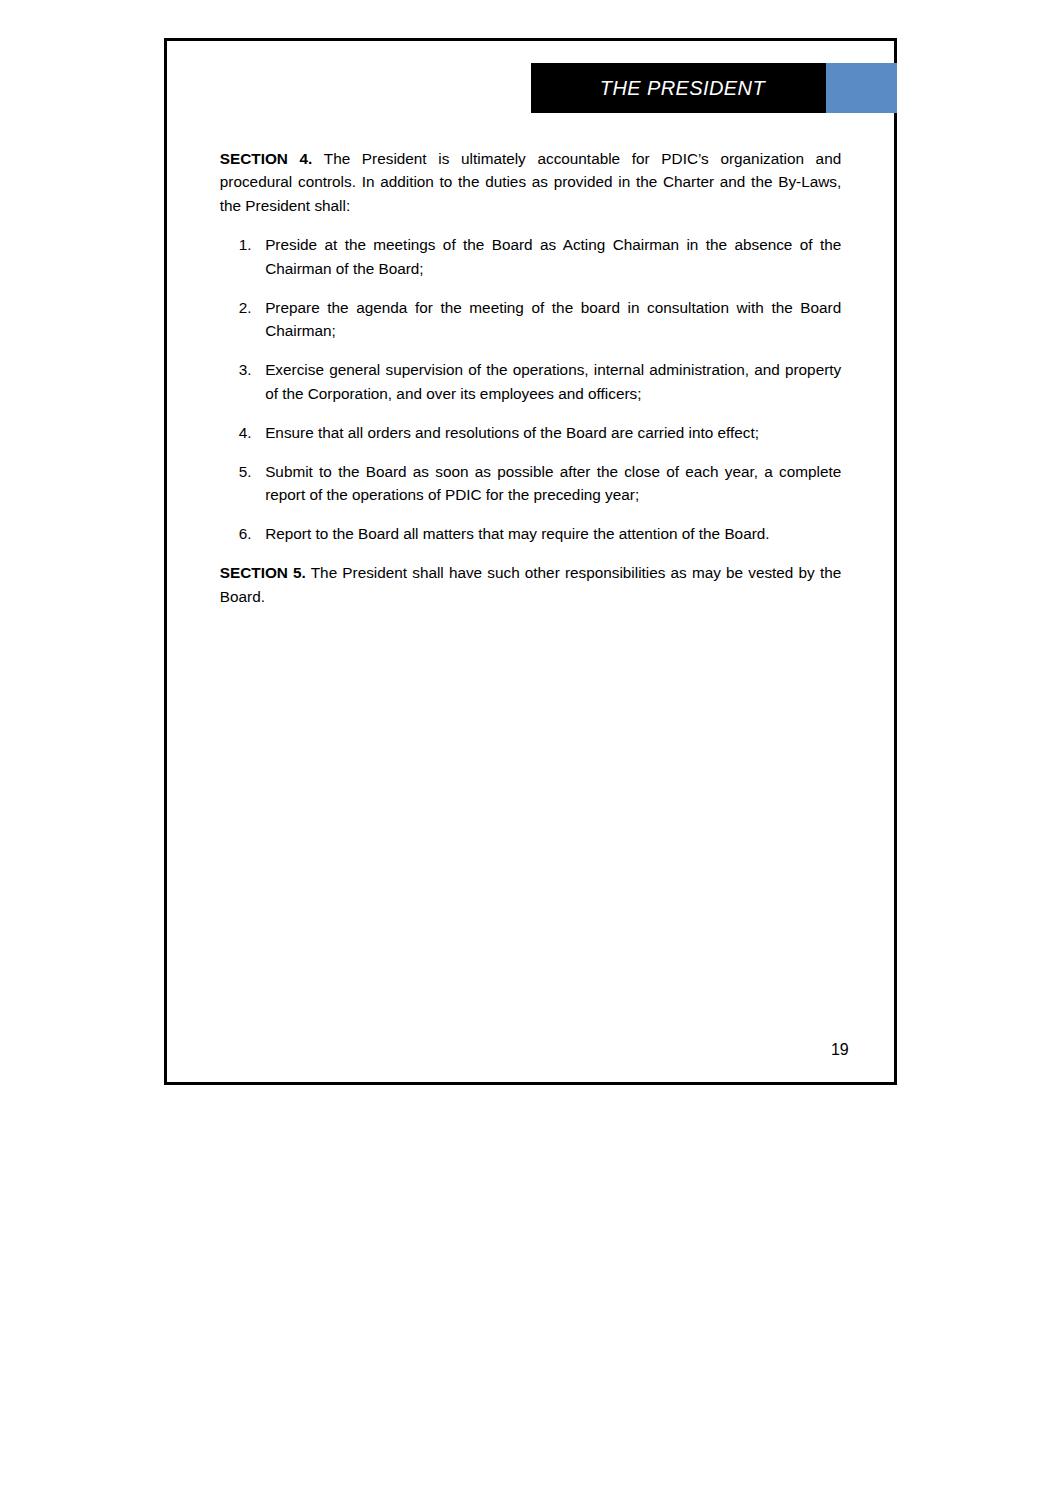THE PRESIDENT
SECTION 4. The President is ultimately accountable for PDIC’s organization and procedural controls. In addition to the duties as provided in the Charter and the By-Laws, the President shall:
Preside at the meetings of the Board as Acting Chairman in the absence of the Chairman of the Board;
Prepare the agenda for the meeting of the board in consultation with the Board Chairman;
Exercise general supervision of the operations, internal administration, and property of the Corporation, and over its employees and officers;
Ensure that all orders and resolutions of the Board are carried into effect;
Submit to the Board as soon as possible after the close of each year, a complete report of the operations of PDIC for the preceding year;
Report to the Board all matters that may require the attention of the Board.
SECTION 5. The President shall have such other responsibilities as may be vested by the Board.
19